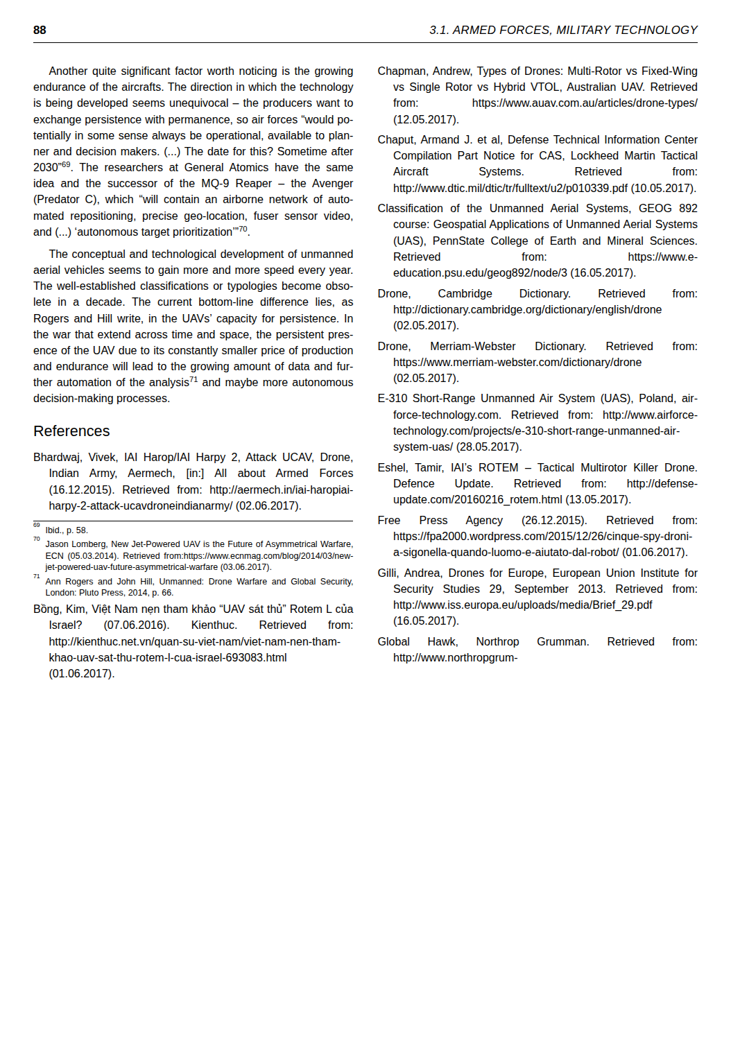88 3.1. Armed Forces, Military Technology
Another quite significant factor worth noticing is the growing endurance of the aircrafts. The direction in which the technology is being developed seems unequivocal – the producers want to exchange persistence with permanence, so air forces “would potentially in some sense always be operational, available to planner and decision makers. (...) The date for this? Sometime after 2030”69. The researchers at General Atomics have the same idea and the successor of the MQ-9 Reaper – the Avenger (Predator C), which “will contain an airborne network of automated repositioning, precise geo-location, fuser sensor video, and (...) ‘autonomous target prioritization’”70.
The conceptual and technological development of unmanned aerial vehicles seems to gain more and more speed every year. The well-established classifications or typologies become obsolete in a decade. The current bottom-line difference lies, as Rogers and Hill write, in the UAVs’ capacity for persistence. In the war that extend across time and space, the persistent presence of the UAV due to its constantly smaller price of production and endurance will lead to the growing amount of data and further automation of the analysis71 and maybe more autonomous decision-making processes.
References
Bhardwaj, Vivek, IAI Harop/IAI Harpy 2, Attack UCAV, Drone, Indian Army, Aermech, [in:] All about Armed Forces (16.12.2015). Retrieved from: http://aermech.in/iai-haropiai-harpy-2-attack-ucavdroneindianarmy/ (02.06.2017).
69 Ibid., p. 58.
70 Jason Lomberg, New Jet-Powered UAV is the Future of Asymmetrical Warfare, ECN (05.03.2014). Retrieved from:https://www.ecnmag.com/blog/2014/03/new-jet-powered-uav-future-asymmetrical-warfare (03.06.2017).
71 Ann Rogers and John Hill, Unmanned: Drone Warfare and Global Security, London: Pluto Press, 2014, p. 66.
Bồng, Kim, Việt Nam nẹn tham khảo “UAV sát thủ” Rotem L của Israel? (07.06.2016). Kienthuc. Retrieved from: http://kienthuc.net.vn/quan-su-viet-nam/viet-nam-nen-tham-khao-uav-sat-thu-rotem-l-cua-israel-693083.html (01.06.2017).
Chapman, Andrew, Types of Drones: Multi-Rotor vs Fixed-Wing vs Single Rotor vs Hybrid VTOL, Australian UAV. Retrieved from: https://www.auav.com.au/articles/drone-types/ (12.05.2017).
Chaput, Armand J. et al, Defense Technical Information Center Compilation Part Notice for CAS, Lockheed Martin Tactical Aircraft Systems. Retrieved from: http://www.dtic.mil/dtic/tr/fulltext/u2/p010339.pdf (10.05.2017).
Classification of the Unmanned Aerial Systems, GEOG 892 course: Geospatial Applications of Unmanned Aerial Systems (UAS), PennState College of Earth and Mineral Sciences. Retrieved from: https://www.e-education.psu.edu/geog892/node/3 (16.05.2017).
Drone, Cambridge Dictionary. Retrieved from: http://dictionary.cambridge.org/dictionary/english/drone (02.05.2017).
Drone, Merriam-Webster Dictionary. Retrieved from: https://www.merriam-webster.com/dictionary/drone (02.05.2017).
E-310 Short-Range Unmanned Air System (UAS), Poland, airforce-technology.com. Retrieved from: http://www.airforce-technology.com/projects/e-310-short-range-unmanned-air-system-uas/ (28.05.2017).
Eshel, Tamir, IAI’s ROTEM – Tactical Multirotor Killer Drone. Defence Update. Retrieved from: http://defense-update.com/20160216_rotem.html (13.05.2017).
Free Press Agency (26.12.2015). Retrieved from: https://fpa2000.wordpress.com/2015/12/26/cinque-spy-droni-a-sigonella-quando-luomo-e-aiutato-dal-robot/ (01.06.2017).
Gilli, Andrea, Drones for Europe, European Union Institute for Security Studies 29, September 2013. Retrieved from: http://www.iss.europa.eu/uploads/media/Brief_29.pdf (16.05.2017).
Global Hawk, Northrop Grumman. Retrieved from: http://www.northropgrum-